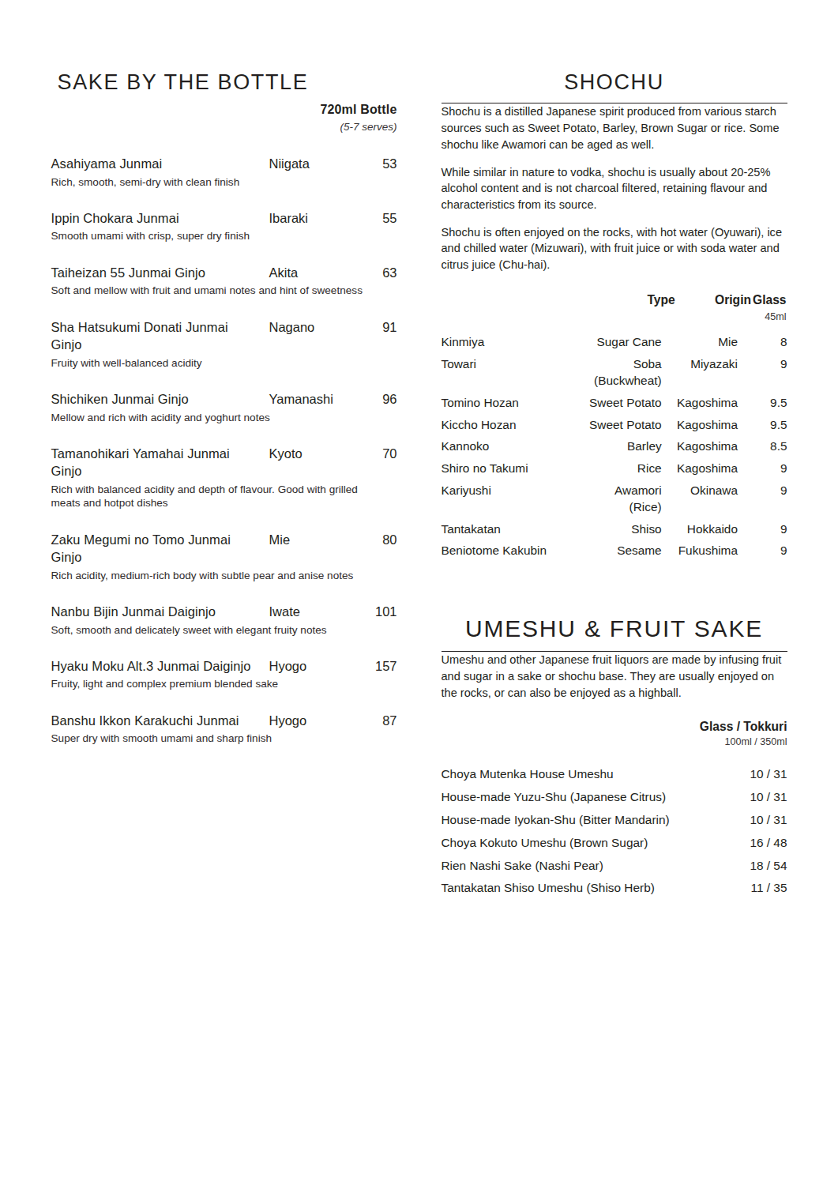Sake by the Bottle
720ml Bottle
(5-7 serves)
Asahiyama Junmai Niigata 53
Rich, smooth, semi-dry with clean finish
Ippin Chokara Junmai Ibaraki 55
Smooth umami with crisp, super dry finish
Taiheizan 55 Junmai Ginjo Akita 63
Soft and mellow with fruit and umami notes and hint of sweetness
Sha Hatsukumi Donati Junmai Ginjo Nagano 91
Fruity with well-balanced acidity
Shichiken Junmai Ginjo Yamanashi 96
Mellow and rich with acidity and yoghurt notes
Tamanohikari Yamahai Junmai Ginjo Kyoto 70
Rich with balanced acidity and depth of flavour. Good with grilled meats and hotpot dishes
Zaku Megumi no Tomo Junmai Ginjo Mie 80
Rich acidity, medium-rich body with subtle pear and anise notes
Nanbu Bijin Junmai Daiginjo Iwate 101
Soft, smooth and delicately sweet with elegant fruity notes
Hyaku Moku Alt.3 Junmai Daiginjo Hyogo 157
Fruity, light and complex premium blended sake
Banshu Ikkon Karakuchi Junmai Hyogo 87
Super dry with smooth umami and sharp finish
Shochu
Shochu is a distilled Japanese spirit produced from various starch sources such as Sweet Potato, Barley, Brown Sugar or rice. Some shochu like Awamori can be aged as well.
While similar in nature to vodka, shochu is usually about 20-25% alcohol content and is not charcoal filtered, retaining flavour and characteristics from its source.
Shochu is often enjoyed on the rocks, with hot water (Oyuwari), ice and chilled water (Mizuwari), with fruit juice or with soda water and citrus juice (Chu-hai).
| | Type | Origin | Glass |
| --- | --- | --- | --- |
| | | | 45ml |
| Kinmiya | Sugar Cane | Mie | 8 |
| Towari | Soba (Buckwheat) | Miyazaki | 9 |
| Tomino Hozan | Sweet Potato | Kagoshima | 9.5 |
| Kiccho Hozan | Sweet Potato | Kagoshima | 9.5 |
| Kannoko | Barley | Kagoshima | 8.5 |
| Shiro no Takumi | Rice | Kagoshima | 9 |
| Kariyushi | Awamori (Rice) | Okinawa | 9 |
| Tantakatan | Shiso | Hokkaido | 9 |
| Beniotome Kakubin | Sesame | Fukushima | 9 |
Umeshu & Fruit Sake
Umeshu and other Japanese fruit liquors are made by infusing fruit and sugar in a sake or shochu base. They are usually enjoyed on the rocks, or can also be enjoyed as a highball.
Glass / Tokkuri
100ml / 350ml
| Choya Mutenka House Umeshu | 10 / 31 |
| House-made Yuzu-Shu (Japanese Citrus) | 10 / 31 |
| House-made Iyokan-Shu (Bitter Mandarin) | 10 / 31 |
| Choya Kokuto Umeshu (Brown Sugar) | 16 / 48 |
| Rien Nashi Sake (Nashi Pear) | 18 / 54 |
| Tantakatan Shiso Umeshu (Shiso Herb) | 11 / 35 |